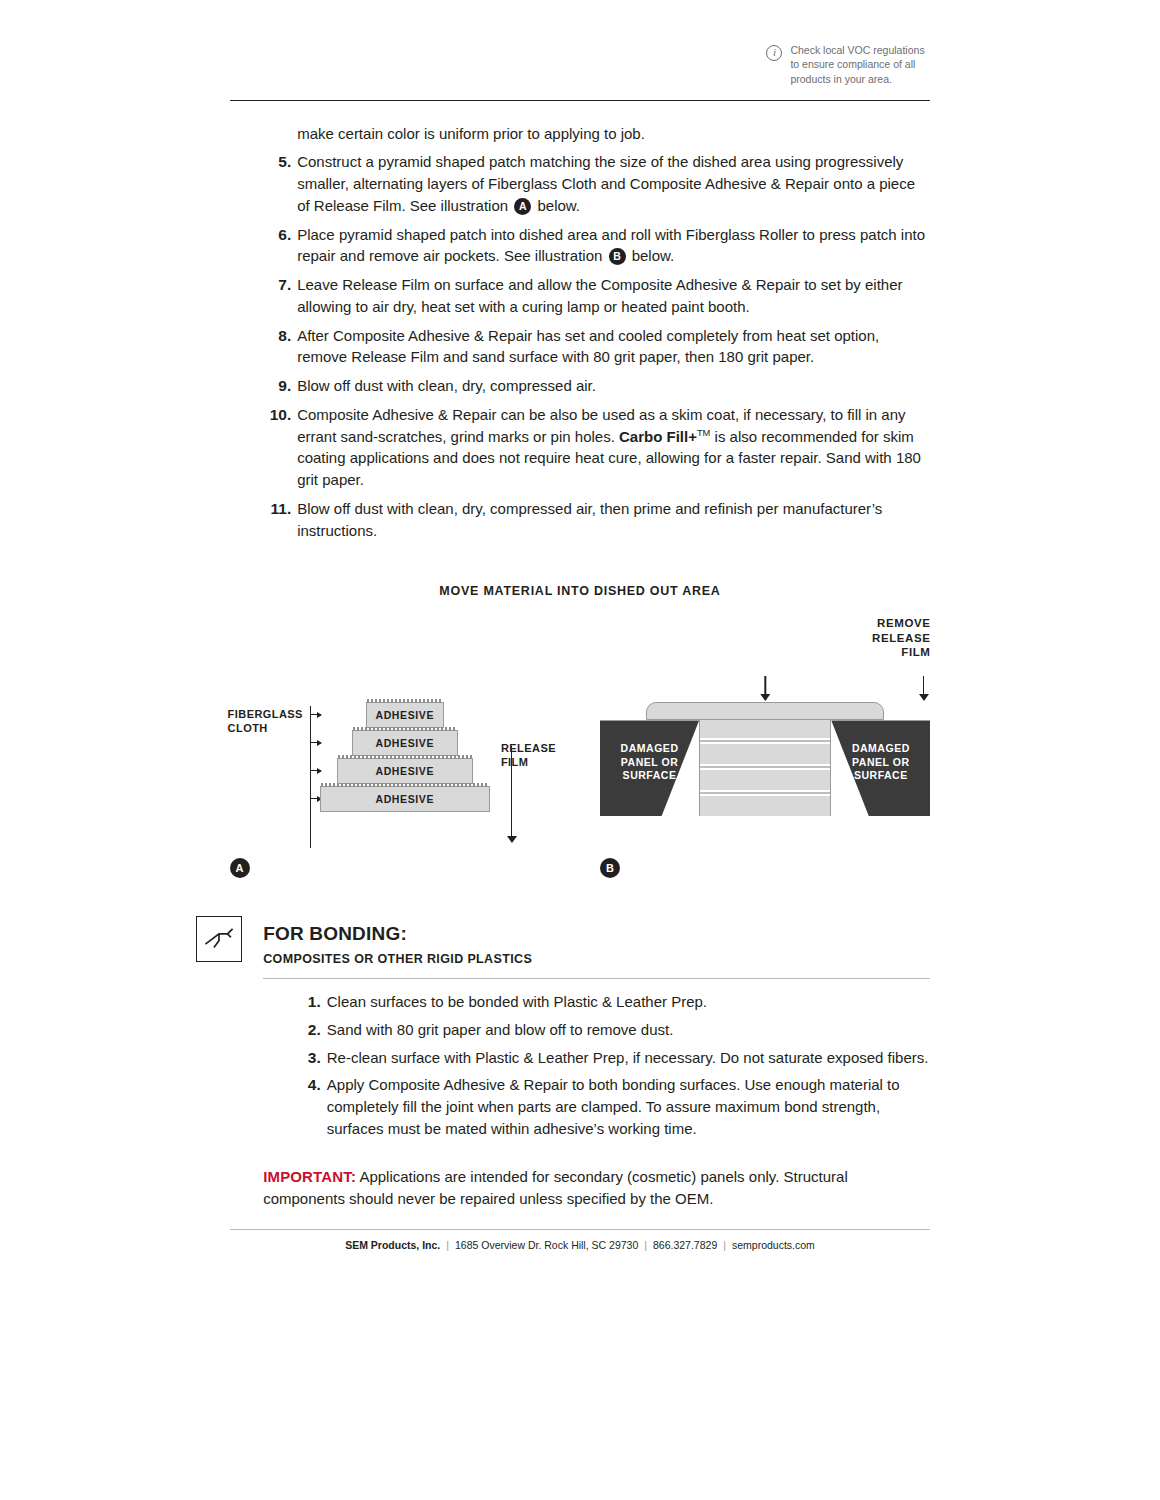i
Check local VOC regulations to ensure compliance of all products in your area.
make certain color is uniform prior to applying to job.
Construct a pyramid shaped patch matching the size of the dished area using progressively smaller, alternating layers of Fiberglass Cloth and Composite Adhesive & Repair onto a piece of Release Film. See illustration A below.
Place pyramid shaped patch into dished area and roll with Fiberglass Roller to press patch into repair and remove air pockets. See illustration B below.
Leave Release Film on surface and allow the Composite Adhesive & Repair to set by either allowing to air dry, heat set with a curing lamp or heated paint booth.
After Composite Adhesive & Repair has set and cooled completely from heat set option, remove Release Film and sand surface with 80 grit paper, then 180 grit paper.
Blow off dust with clean, dry, compressed air.
Composite Adhesive & Repair can be also be used as a skim coat, if necessary, to fill in any errant sand-scratches, grind marks or pin holes. Carbo Fill+TM is also recommended for skim coating applications and does not require heat cure, allowing for a faster repair. Sand with 180 grit paper.
Blow off dust with clean, dry, compressed air, then prime and refinish per manufacturer’s instructions.
MOVE MATERIAL INTO DISHED OUT AREA
REMOVE
RELEASE
FILM
FIBERGLASS
CLOTH
RELEASE
FILM
ADHESIVE
ADHESIVE
ADHESIVE
ADHESIVE
A
DAMAGED
PANEL OR
SURFACE
DAMAGED
PANEL OR
SURFACE
B
FOR BONDING:
COMPOSITES OR OTHER RIGID PLASTICS
Clean surfaces to be bonded with Plastic & Leather Prep.
Sand with 80 grit paper and blow off to remove dust.
Re-clean surface with Plastic & Leather Prep, if necessary. Do not saturate exposed fibers.
Apply Composite Adhesive & Repair to both bonding surfaces. Use enough material to completely fill the joint when parts are clamped. To assure maximum bond strength, surfaces must be mated within adhesive’s working time.
IMPORTANT: Applications are intended for secondary (cosmetic) panels only. Structural components should never be repaired unless specified by the OEM.
SEM Products, Inc.|1685 Overview Dr. Rock Hill, SC 29730|866.327.7829|semproducts.com